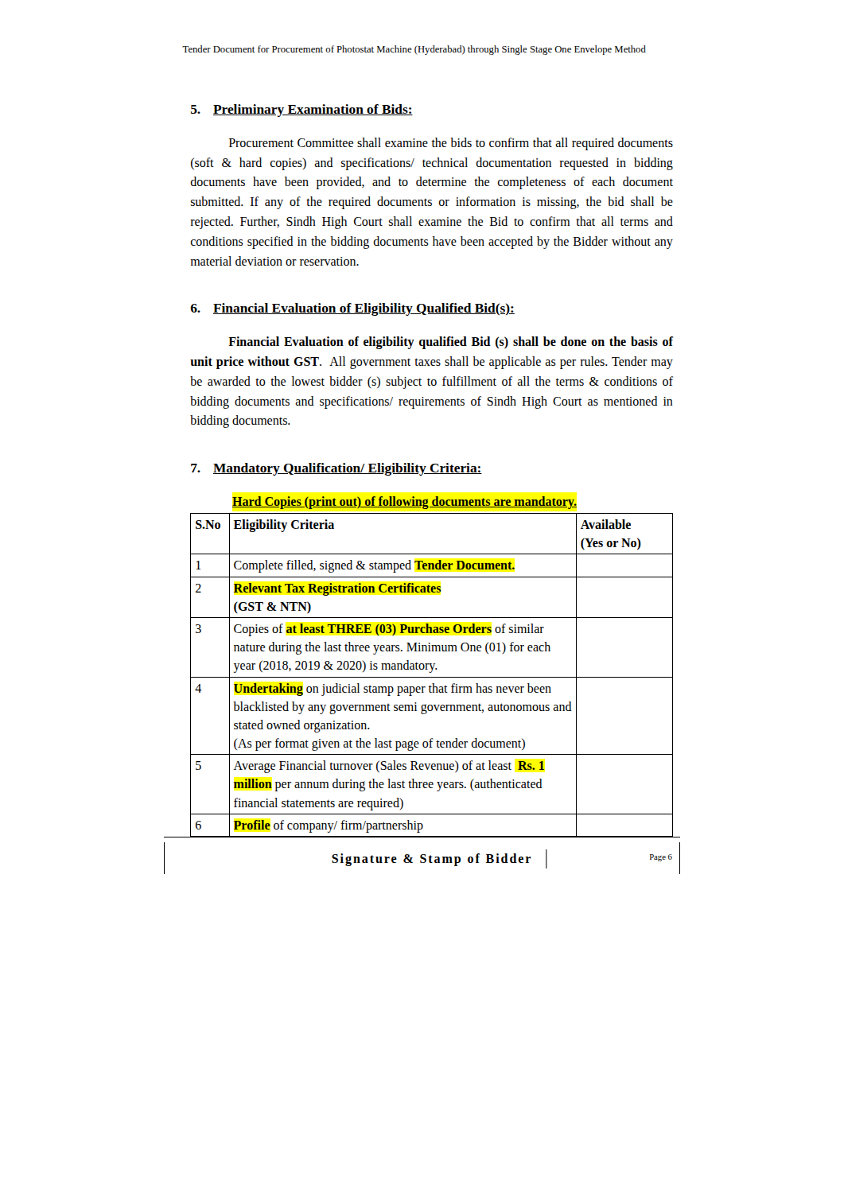Tender Document for Procurement of Photostat Machine (Hyderabad) through Single Stage One Envelope Method
5. Preliminary Examination of Bids:
Procurement Committee shall examine the bids to confirm that all required documents (soft & hard copies) and specifications/ technical documentation requested in bidding documents have been provided, and to determine the completeness of each document submitted. If any of the required documents or information is missing, the bid shall be rejected. Further, Sindh High Court shall examine the Bid to confirm that all terms and conditions specified in the bidding documents have been accepted by the Bidder without any material deviation or reservation.
6. Financial Evaluation of Eligibility Qualified Bid(s):
Financial Evaluation of eligibility qualified Bid (s) shall be done on the basis of unit price without GST. All government taxes shall be applicable as per rules. Tender may be awarded to the lowest bidder (s) subject to fulfillment of all the terms & conditions of bidding documents and specifications/ requirements of Sindh High Court as mentioned in bidding documents.
7. Mandatory Qualification/ Eligibility Criteria:
Hard Copies (print out) of following documents are mandatory.
| S.No | Eligibility Criteria | Available (Yes or No) |
| --- | --- | --- |
| 1 | Complete filled, signed & stamped Tender Document. | |
| 2 | Relevant Tax Registration Certificates (GST & NTN) | |
| 3 | Copies of at least THREE (03) Purchase Orders of similar nature during the last three years. Minimum One (01) for each year (2018, 2019 & 2020) is mandatory. | |
| 4 | Undertaking on judicial stamp paper that firm has never been blacklisted by any government semi government, autonomous and stated owned organization. (As per format given at the last page of tender document) | |
| 5 | Average Financial turnover (Sales Revenue) of at least Rs. 1 million per annum during the last three years. (authenticated financial statements are required) | |
| 6 | Profile of company/ firm/partnership | |
Signature & Stamp of Bidder
Page 6